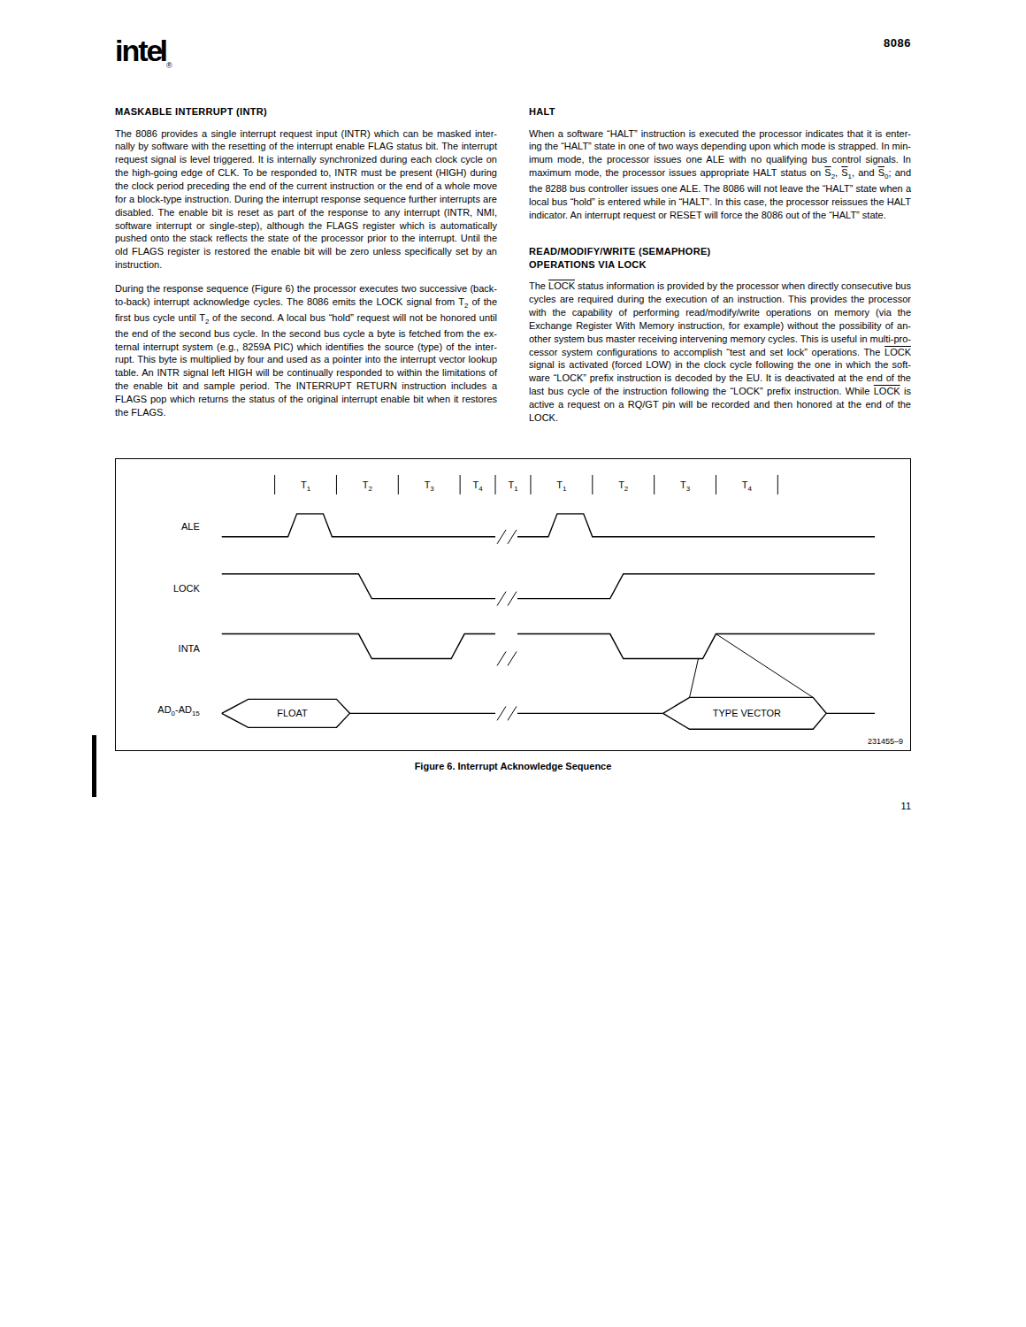intel®
8086
MASKABLE INTERRUPT (INTR)
The 8086 provides a single interrupt request input (INTR) which can be masked internally by software with the resetting of the interrupt enable FLAG status bit. The interrupt request signal is level triggered. It is internally synchronized during each clock cycle on the high-going edge of CLK. To be responded to, INTR must be present (HIGH) during the clock period preceding the end of the current instruction or the end of a whole move for a block-type instruction. During the interrupt response sequence further interrupts are disabled. The enable bit is reset as part of the response to any interrupt (INTR, NMI, software interrupt or single-step), although the FLAGS register which is automatically pushed onto the stack reflects the state of the processor prior to the interrupt. Until the old FLAGS register is restored the enable bit will be zero unless specifically set by an instruction.
During the response sequence (Figure 6) the processor executes two successive (back-to-back) interrupt acknowledge cycles. The 8086 emits the LOCK signal from T2 of the first bus cycle until T2 of the second. A local bus “hold” request will not be honored until the end of the second bus cycle. In the second bus cycle a byte is fetched from the external interrupt system (e.g., 8259A PIC) which identifies the source (type) of the interrupt. This byte is multiplied by four and used as a pointer into the interrupt vector lookup table. An INTR signal left HIGH will be continually responded to within the limitations of the enable bit and sample period. The INTERRUPT RETURN instruction includes a FLAGS pop which returns the status of the original interrupt enable bit when it restores the FLAGS.
HALT
When a software “HALT” instruction is executed the processor indicates that it is entering the “HALT” state in one of two ways depending upon which mode is strapped. In minimum mode, the processor issues one ALE with no qualifying bus control signals. In maximum mode, the processor issues appropriate HALT status on S2, S1, and S0; and the 8288 bus controller issues one ALE. The 8086 will not leave the “HALT” state when a local bus “hold” is entered while in “HALT”. In this case, the processor reissues the HALT indicator. An interrupt request or RESET will force the 8086 out of the “HALT” state.
READ/MODIFY/WRITE (SEMAPHORE)
OPERATIONS VIA LOCK
The LOCK status information is provided by the processor when directly consecutive bus cycles are required during the execution of an instruction. This provides the processor with the capability of performing read/modify/write operations on memory (via the Exchange Register With Memory instruction, for example) without the possibility of another system bus master receiving intervening memory cycles. This is useful in multi-processor system configurations to accomplish “test and set lock” operations. The LOCK signal is activated (forced LOW) in the clock cycle following the one in which the software “LOCK” prefix instruction is decoded by the EU. It is deactivated at the end of the last bus cycle of the instruction following the “LOCK” prefix instruction. While LOCK is active a request on a RQ/GT pin will be recorded and then honored at the end of the LOCK.
T1 T2 T3 T4 T1 T1 T2 T3 T4 ALE LOCK INTA AD0-AD15 FLOAT TYPE VECTOR
231455–9
Figure 6. Interrupt Acknowledge Sequence
11